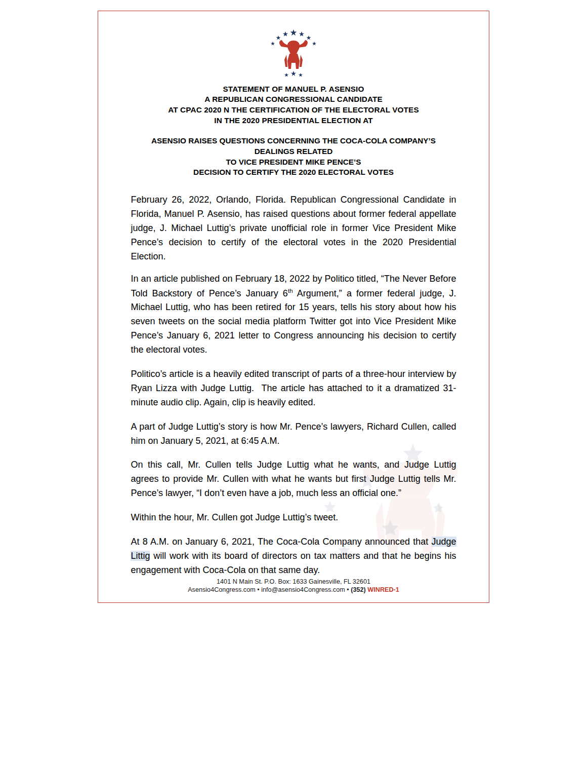STATEMENT OF MANUEL P. ASENSIO
A REPUBLICAN CONGRESSIONAL CANDIDATE
AT CPAC 2020 N THE CERTIFICATION OF THE ELECTORAL VOTES
IN THE 2020 PRESIDENTIAL ELECTION AT
ASENSIO RAISES QUESTIONS CONCERNING THE COCA-COLA COMPANY’S DEALINGS RELATED
TO VICE PRESIDENT MIKE PENCE’S
DECISION TO CERTIFY THE 2020 ELECTORAL VOTES
February 26, 2022, Orlando, Florida. Republican Congressional Candidate in Florida, Manuel P. Asensio, has raised questions about former federal appellate judge, J. Michael Luttig’s private unofficial role in former Vice President Mike Pence’s decision to certify of the electoral votes in the 2020 Presidential Election.
In an article published on February 18, 2022 by Politico titled, “The Never Before Told Backstory of Pence’s January 6th Argument,” a former federal judge, J. Michael Luttig, who has been retired for 15 years, tells his story about how his seven tweets on the social media platform Twitter got into Vice President Mike Pence’s January 6, 2021 letter to Congress announcing his decision to certify the electoral votes.
Politico’s article is a heavily edited transcript of parts of a three-hour interview by Ryan Lizza with Judge Luttig. The article has attached to it a dramatized 31-minute audio clip. Again, clip is heavily edited.
A part of Judge Luttig’s story is how Mr. Pence’s lawyers, Richard Cullen, called him on January 5, 2021, at 6:45 A.M.
On this call, Mr. Cullen tells Judge Luttig what he wants, and Judge Luttig agrees to provide Mr. Cullen with what he wants but first Judge Luttig tells Mr. Pence’s lawyer, “I don’t even have a job, much less an official one.”
Within the hour, Mr. Cullen got Judge Luttig’s tweet.
At 8 A.M. on January 6, 2021, The Coca-Cola Company announced that Judge Littig will work with its board of directors on tax matters and that he begins his engagement with Coca-Cola on that same day.
1401 N Main St. P.O. Box: 1633 Gainesville, FL 32601
Asensio4Congress.com • info@asensio4Congress.com • (352) WINRED-1